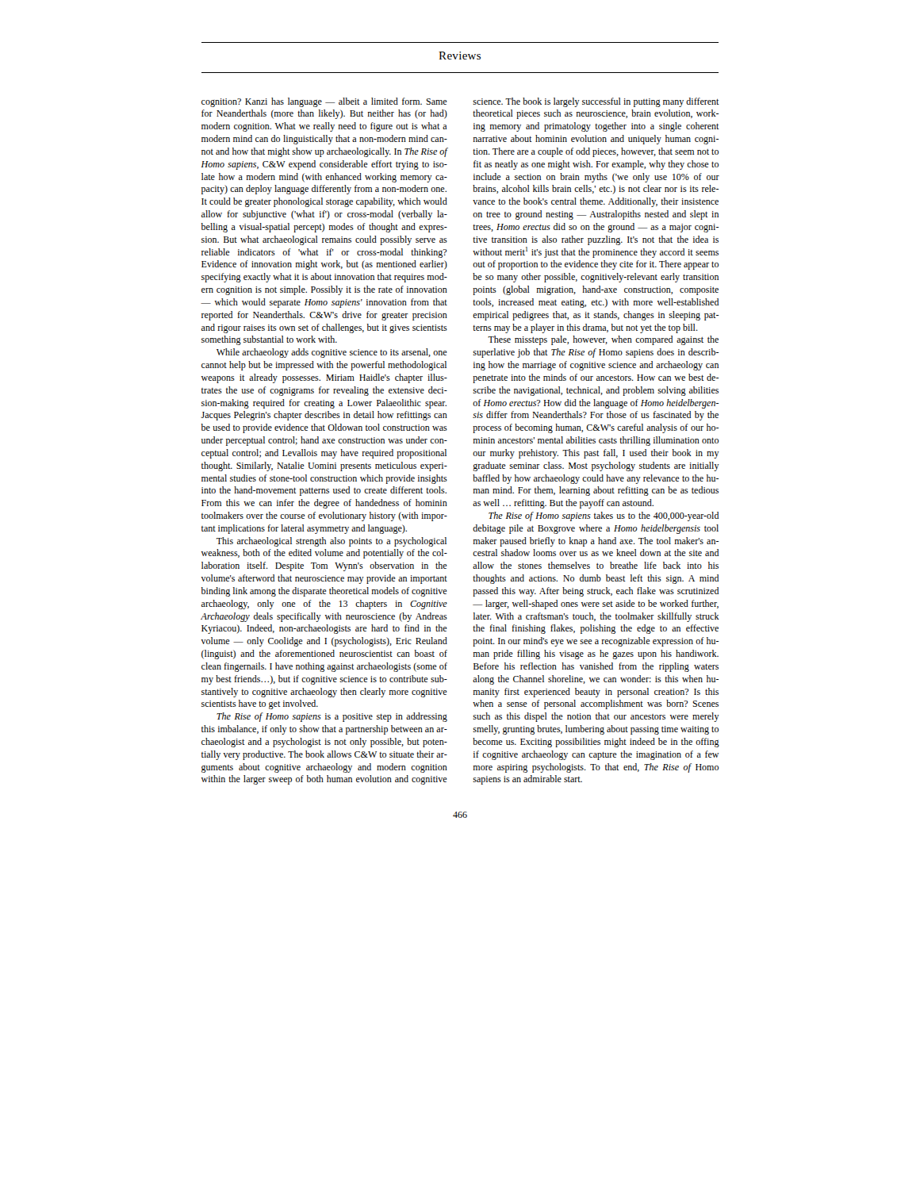Reviews
cognition? Kanzi has language — albeit a limited form. Same for Neanderthals (more than likely). But neither has (or had) modern cognition. What we really need to figure out is what a modern mind can do linguistically that a non-modern mind cannot and how that might show up archaeologically. In The Rise of Homo sapiens, C&W expend considerable effort trying to isolate how a modern mind (with enhanced working memory capacity) can deploy language differently from a non-modern one. It could be greater phonological storage capability, which would allow for subjunctive ('what if') or cross-modal (verbally labelling a visual-spatial percept) modes of thought and expression. But what archaeological remains could possibly serve as reliable indicators of 'what if' or cross-modal thinking? Evidence of innovation might work, but (as mentioned earlier) specifying exactly what it is about innovation that requires modern cognition is not simple. Possibly it is the rate of innovation — which would separate Homo sapiens' innovation from that reported for Neanderthals. C&W's drive for greater precision and rigour raises its own set of challenges, but it gives scientists something substantial to work with.
While archaeology adds cognitive science to its arsenal, one cannot help but be impressed with the powerful methodological weapons it already possesses. Miriam Haidle's chapter illustrates the use of cognigrams for revealing the extensive decision-making required for creating a Lower Palaeolithic spear. Jacques Pelegrin's chapter describes in detail how refittings can be used to provide evidence that Oldowan tool construction was under perceptual control; hand axe construction was under conceptual control; and Levallois may have required propositional thought. Similarly, Natalie Uomini presents meticulous experimental studies of stone-tool construction which provide insights into the hand-movement patterns used to create different tools. From this we can infer the degree of handedness of hominin toolmakers over the course of evolutionary history (with important implications for lateral asymmetry and language).
This archaeological strength also points to a psychological weakness, both of the edited volume and potentially of the collaboration itself. Despite Tom Wynn's observation in the volume's afterword that neuroscience may provide an important binding link among the disparate theoretical models of cognitive archaeology, only one of the 13 chapters in Cognitive Archaeology deals specifically with neuroscience (by Andreas Kyriacou). Indeed, non-archaeologists are hard to find in the volume — only Coolidge and I (psychologists), Eric Reuland (linguist) and the aforementioned neuroscientist can boast of clean fingernails. I have nothing against archaeologists (some of my best friends…), but if cognitive science is to contribute substantively to cognitive archaeology then clearly more cognitive scientists have to get involved.
The Rise of Homo sapiens is a positive step in addressing this imbalance, if only to show that a partnership between an archaeologist and a psychologist is not only possible, but potentially very productive. The book allows C&W to situate their arguments about cognitive archaeology and modern cognition within the larger sweep of both human evolution and cognitive science. The book is largely successful in putting many different theoretical pieces such as neuroscience, brain evolution, working memory and primatology together into a single coherent narrative about hominin evolution and uniquely human cognition. There are a couple of odd pieces, however, that seem not to fit as neatly as one might wish. For example, why they chose to include a section on brain myths ('we only use 10% of our brains, alcohol kills brain cells,' etc.) is not clear nor is its relevance to the book's central theme. Additionally, their insistence on tree to ground nesting — Australopiths nested and slept in trees, Homo erectus did so on the ground — as a major cognitive transition is also rather puzzling. It's not that the idea is without merit1 it's just that the prominence they accord it seems out of proportion to the evidence they cite for it. There appear to be so many other possible, cognitively-relevant early transition points (global migration, hand-axe construction, composite tools, increased meat eating, etc.) with more well-established empirical pedigrees that, as it stands, changes in sleeping patterns may be a player in this drama, but not yet the top bill.
These missteps pale, however, when compared against the superlative job that The Rise of Homo sapiens does in describing how the marriage of cognitive science and archaeology can penetrate into the minds of our ancestors. How can we best describe the navigational, technical, and problem solving abilities of Homo erectus? How did the language of Homo heidelbergensis differ from Neanderthals? For those of us fascinated by the process of becoming human, C&W's careful analysis of our hominin ancestors' mental abilities casts thrilling illumination onto our murky prehistory. This past fall, I used their book in my graduate seminar class. Most psychology students are initially baffled by how archaeology could have any relevance to the human mind. For them, learning about refitting can be as tedious as well … refitting. But the payoff can astound.
The Rise of Homo sapiens takes us to the 400,000-year-old debitage pile at Boxgrove where a Homo heidelbergensis tool maker paused briefly to knap a hand axe. The tool maker's ancestral shadow looms over us as we kneel down at the site and allow the stones themselves to breathe life back into his thoughts and actions. No dumb beast left this sign. A mind passed this way. After being struck, each flake was scrutinized — larger, well-shaped ones were set aside to be worked further, later. With a craftsman's touch, the toolmaker skillfully struck the final finishing flakes, polishing the edge to an effective point. In our mind's eye we see a recognizable expression of human pride filling his visage as he gazes upon his handiwork. Before his reflection has vanished from the rippling waters along the Channel shoreline, we can wonder: is this when humanity first experienced beauty in personal creation? Is this when a sense of personal accomplishment was born? Scenes such as this dispel the notion that our ancestors were merely smelly, grunting brutes, lumbering about passing time waiting to become us. Exciting possibilities might indeed be in the offing if cognitive archaeology can capture the imagination of a few more aspiring psychologists. To that end, The Rise of Homo sapiens is an admirable start.
466